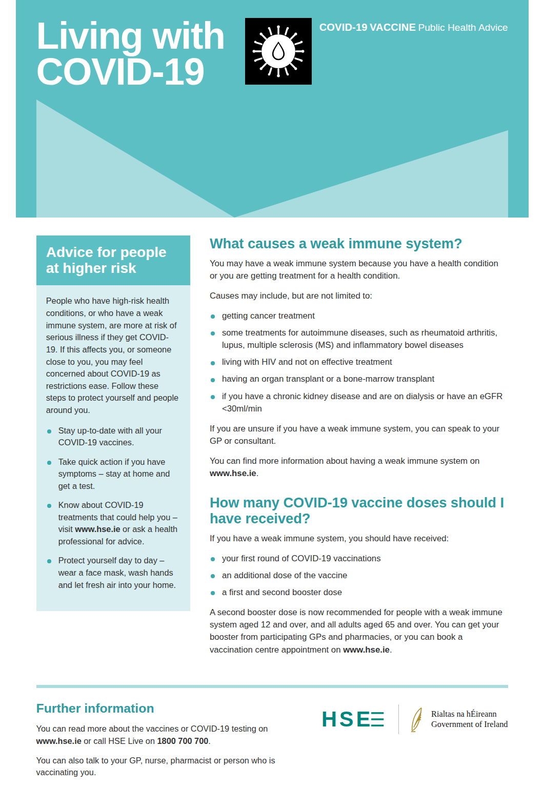Living with
COVID-19
COVID-19 VACCINE Public Health Advice
Advice for people at higher risk
People who have high-risk health conditions, or who have a weak immune system, are more at risk of serious illness if they get COVID-19. If this affects you, or someone close to you, you may feel concerned about COVID-19 as restrictions ease. Follow these steps to protect yourself and people around you.
Stay up-to-date with all your COVID-19 vaccines.
Take quick action if you have symptoms – stay at home and get a test.
Know about COVID-19 treatments that could help you – visit www.hse.ie or ask a health professional for advice.
Protect yourself day to day – wear a face mask, wash hands and let fresh air into your home.
What causes a weak immune system?
You may have a weak immune system because you have a health condition or you are getting treatment for a health condition.
Causes may include, but are not limited to:
getting cancer treatment
some treatments for autoimmune diseases, such as rheumatoid arthritis, lupus, multiple sclerosis (MS) and inflammatory bowel diseases
living with HIV and not on effective treatment
having an organ transplant or a bone-marrow transplant
if you have a chronic kidney disease and are on dialysis or have an eGFR <30ml/min
If you are unsure if you have a weak immune system, you can speak to your GP or consultant.
You can find more information about having a weak immune system on www.hse.ie.
How many COVID-19 vaccine doses should I have received?
If you have a weak immune system, you should have received:
your first round of COVID-19 vaccinations
an additional dose of the vaccine
a first and second booster dose
A second booster dose is now recommended for people with a weak immune system aged 12 and over, and all adults aged 65 and over. You can get your booster from participating GPs and pharmacies, or you can book a vaccination centre appointment on www.hse.ie.
Further information
You can read more about the vaccines or COVID-19 testing on www.hse.ie or call HSE Live on 1800 700 700.
You can also talk to your GP, nurse, pharmacist or person who is vaccinating you.
H S E
Rialtas na hÉireann Government of Ireland